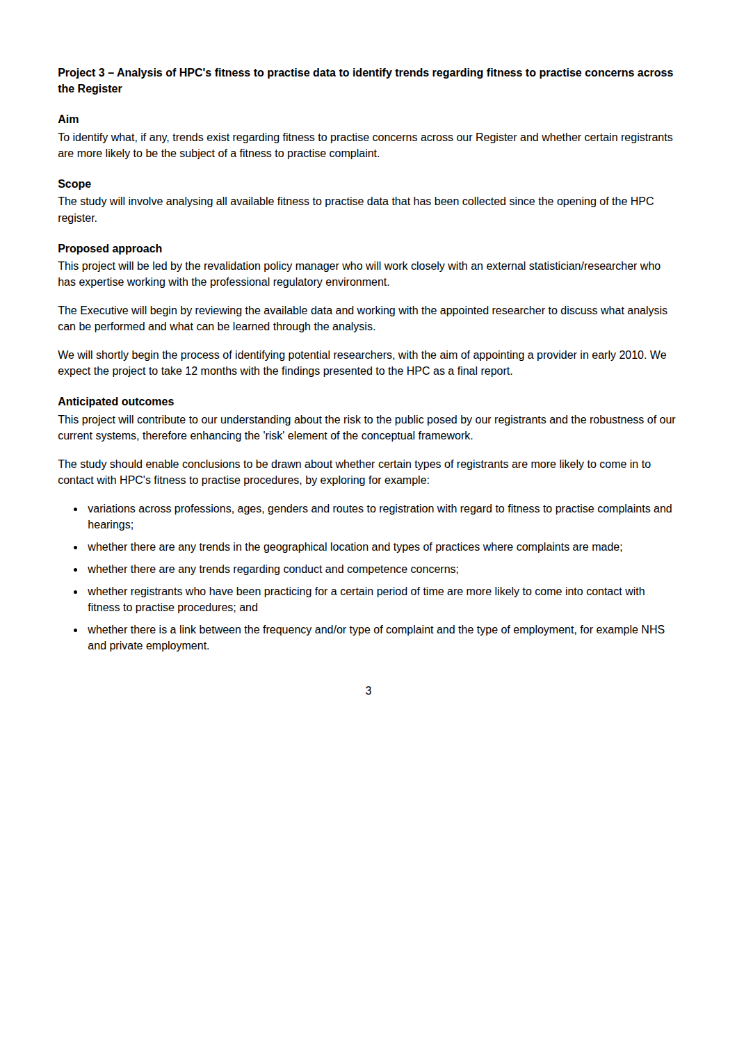Project 3 – Analysis of HPC's fitness to practise data to identify trends regarding fitness to practise concerns across the Register
Aim
To identify what, if any, trends exist regarding fitness to practise concerns across our Register and whether certain registrants are more likely to be the subject of a fitness to practise complaint.
Scope
The study will involve analysing all available fitness to practise data that has been collected since the opening of the HPC register.
Proposed approach
This project will be led by the revalidation policy manager who will work closely with an external statistician/researcher who has expertise working with the professional regulatory environment.
The Executive will begin by reviewing the available data and working with the appointed researcher to discuss what analysis can be performed and what can be learned through the analysis.
We will shortly begin the process of identifying potential researchers, with the aim of appointing a provider in early 2010. We expect the project to take 12 months with the findings presented to the HPC as a final report.
Anticipated outcomes
This project will contribute to our understanding about the risk to the public posed by our registrants and the robustness of our current systems, therefore enhancing the 'risk' element of the conceptual framework.
The study should enable conclusions to be drawn about whether certain types of registrants are more likely to come in to contact with HPC's fitness to practise procedures, by exploring for example:
variations across professions, ages, genders and routes to registration with regard to fitness to practise complaints and hearings;
whether there are any trends in the geographical location and types of practices where complaints are made;
whether there are any trends regarding conduct and competence concerns;
whether registrants who have been practicing for a certain period of time are more likely to come into contact with fitness to practise procedures; and
whether there is a link between the frequency and/or type of complaint and the type of employment, for example NHS and private employment.
3